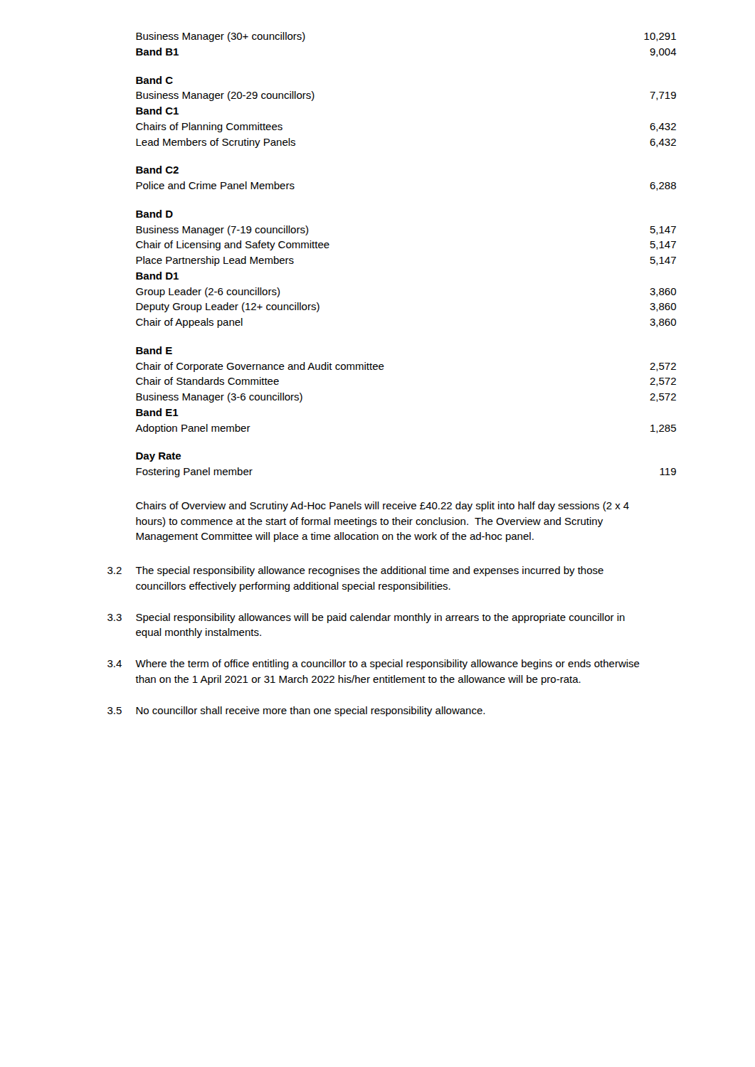| Business Manager (30+ councillors) | 10,291 |
| Band B1 | 9,004 |
| Band C | |
| Business Manager (20-29 councillors) | 7,719 |
| Band C1 | |
| Chairs of Planning Committees | 6,432 |
| Lead Members of Scrutiny Panels | 6,432 |
| Band C2 | |
| Police and Crime Panel Members | 6,288 |
| Band D | |
| Business Manager (7-19 councillors) | 5,147 |
| Chair of Licensing and Safety Committee | 5,147 |
| Place Partnership Lead Members | 5,147 |
| Band D1 | |
| Group Leader (2-6 councillors) | 3,860 |
| Deputy Group Leader (12+ councillors) | 3,860 |
| Chair of Appeals panel | 3,860 |
| Band E | |
| Chair of Corporate Governance and Audit committee | 2,572 |
| Chair of Standards Committee | 2,572 |
| Business Manager (3-6 councillors) | 2,572 |
| Band E1 | |
| Adoption Panel member | 1,285 |
| Day Rate | |
| Fostering Panel member | 119 |
Chairs of Overview and Scrutiny Ad-Hoc Panels will receive £40.22 day split into half day sessions (2 x 4 hours) to commence at the start of formal meetings to their conclusion. The Overview and Scrutiny Management Committee will place a time allocation on the work of the ad-hoc panel.
3.2
The special responsibility allowance recognises the additional time and expenses incurred by those councillors effectively performing additional special responsibilities.
3.3
Special responsibility allowances will be paid calendar monthly in arrears to the appropriate councillor in equal monthly instalments.
3.4
Where the term of office entitling a councillor to a special responsibility allowance begins or ends otherwise than on the 1 April 2021 or 31 March 2022 his/her entitlement to the allowance will be pro-rata.
3.5
No councillor shall receive more than one special responsibility allowance.